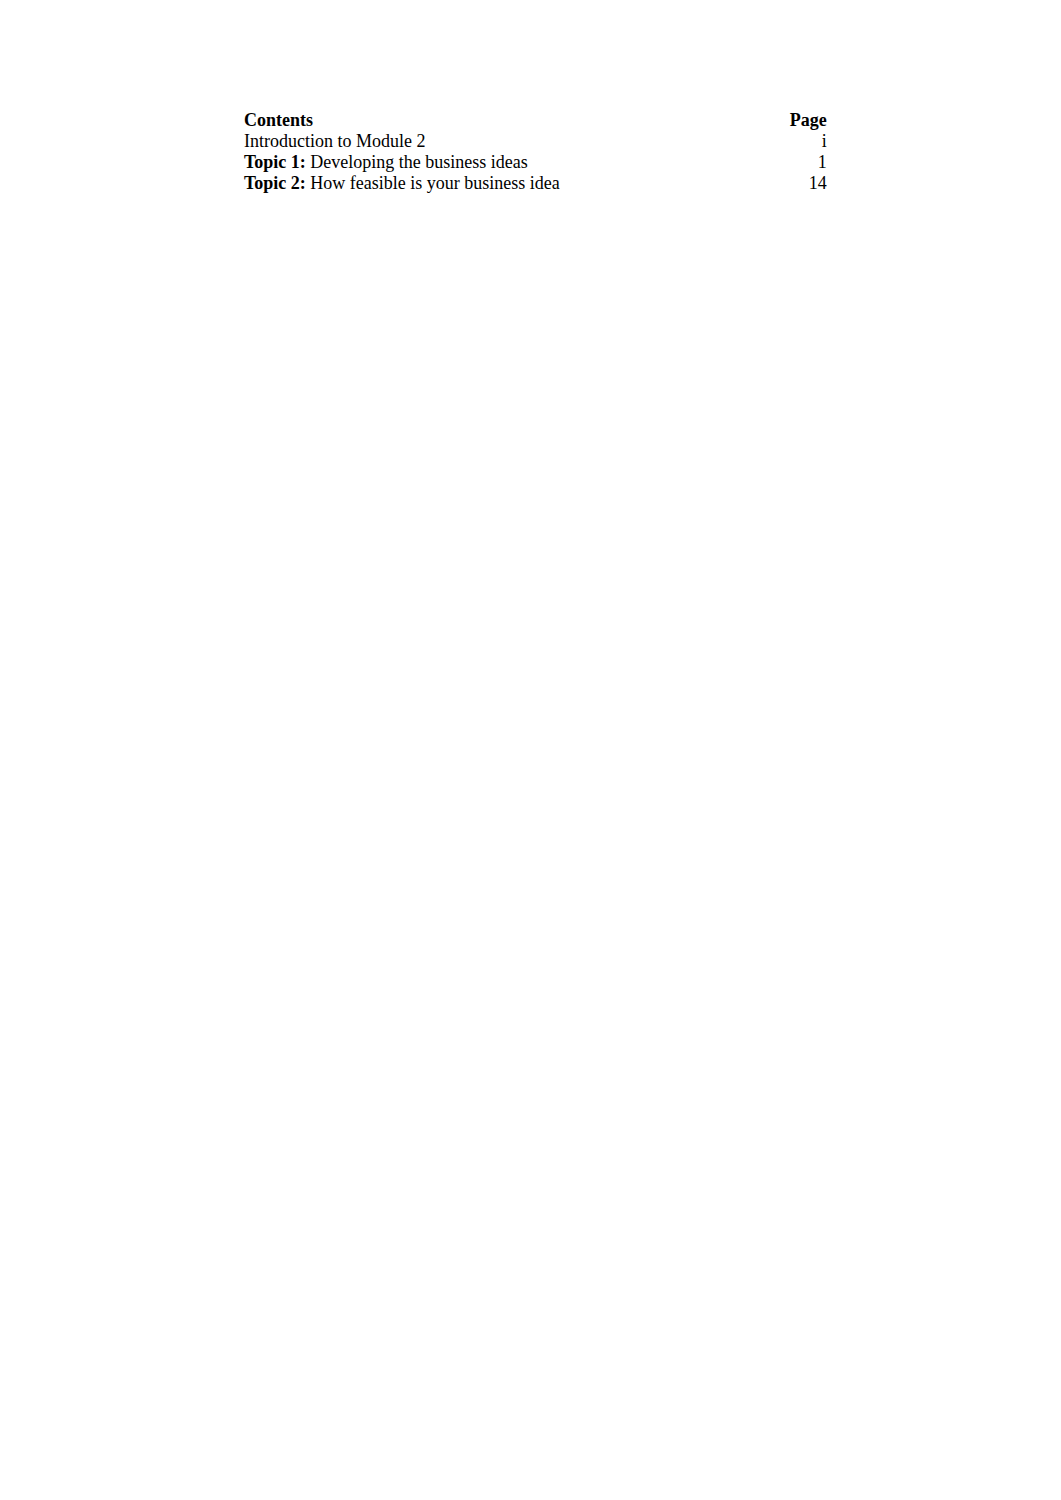| Contents | Page |
| Introduction to Module 2 | i |
| Topic 1: Developing the business ideas | 1 |
| Topic 2: How feasible is your business idea | 14 |